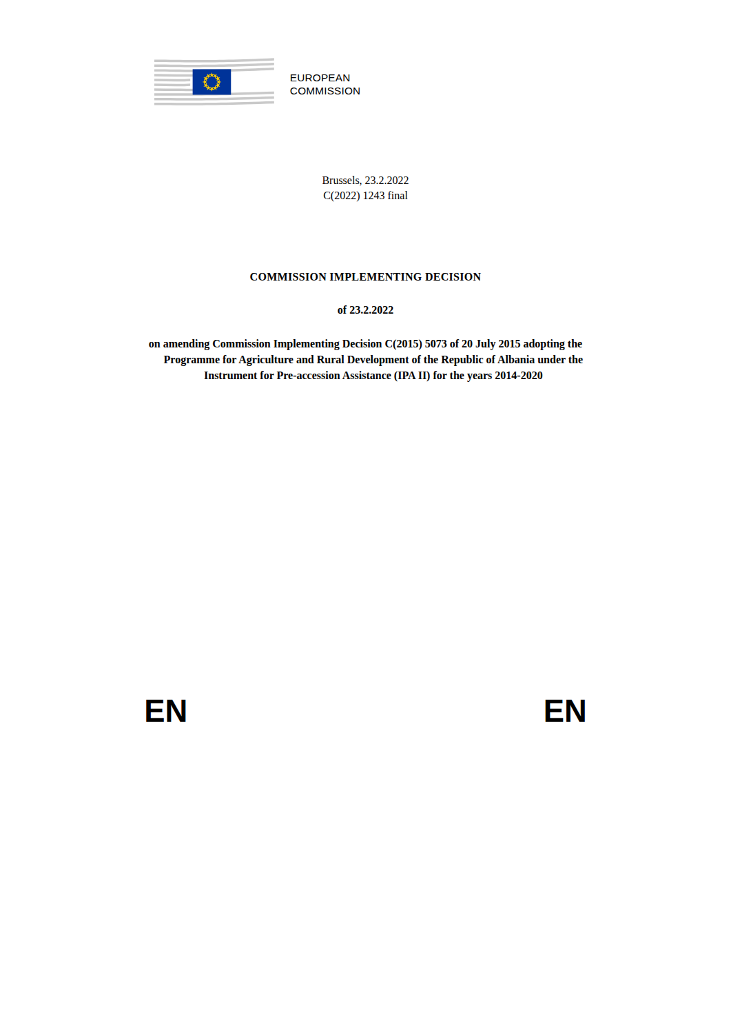European Commission logo
EUROPEAN
COMMISSION
Brussels, 23.2.2022 C(2022) 1243 final
COMMISSION IMPLEMENTING DECISION
of 23.2.2022
on amending Commission Implementing Decision C(2015) 5073 of 20 July 2015 adopting the Programme for Agriculture and Rural Development of the Republic of Albania under the Instrument for Pre-accession Assistance (IPA II) for the years 2014-2020
EN
EN